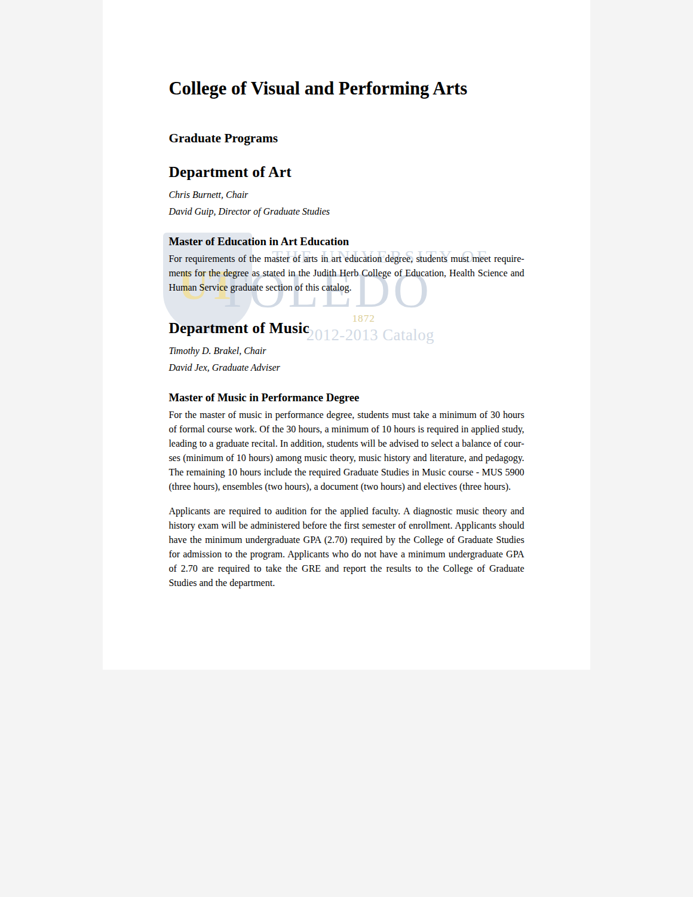THE UNIVERSITY OF
TOLEDO
1872
2012-2013 Catalog
College of Visual and Performing Arts
Graduate Programs
Department of Art
Chris Burnett, Chair
David Guip, Director of Graduate Studies
Master of Education in Art Education
For requirements of the master of arts in art education degree, students must meet requirements for the degree as stated in the Judith Herb College of Education, Health Science and Human Service graduate section of this catalog.
Department of Music
Timothy D. Brakel, Chair
David Jex, Graduate Adviser
Master of Music in Performance Degree
For the master of music in performance degree, students must take a minimum of 30 hours of formal course work. Of the 30 hours, a minimum of 10 hours is required in applied study, leading to a graduate recital. In addition, students will be advised to select a balance of courses (minimum of 10 hours) among music theory, music history and literature, and pedagogy. The remaining 10 hours include the required Graduate Studies in Music course - MUS 5900 (three hours), ensembles (two hours), a document (two hours) and electives (three hours).
Applicants are required to audition for the applied faculty. A diagnostic music theory and history exam will be administered before the first semester of enrollment. Applicants should have the minimum undergraduate GPA (2.70) required by the College of Graduate Studies for admission to the program. Applicants who do not have a minimum undergraduate GPA of 2.70 are required to take the GRE and report the results to the College of Graduate Studies and the department.